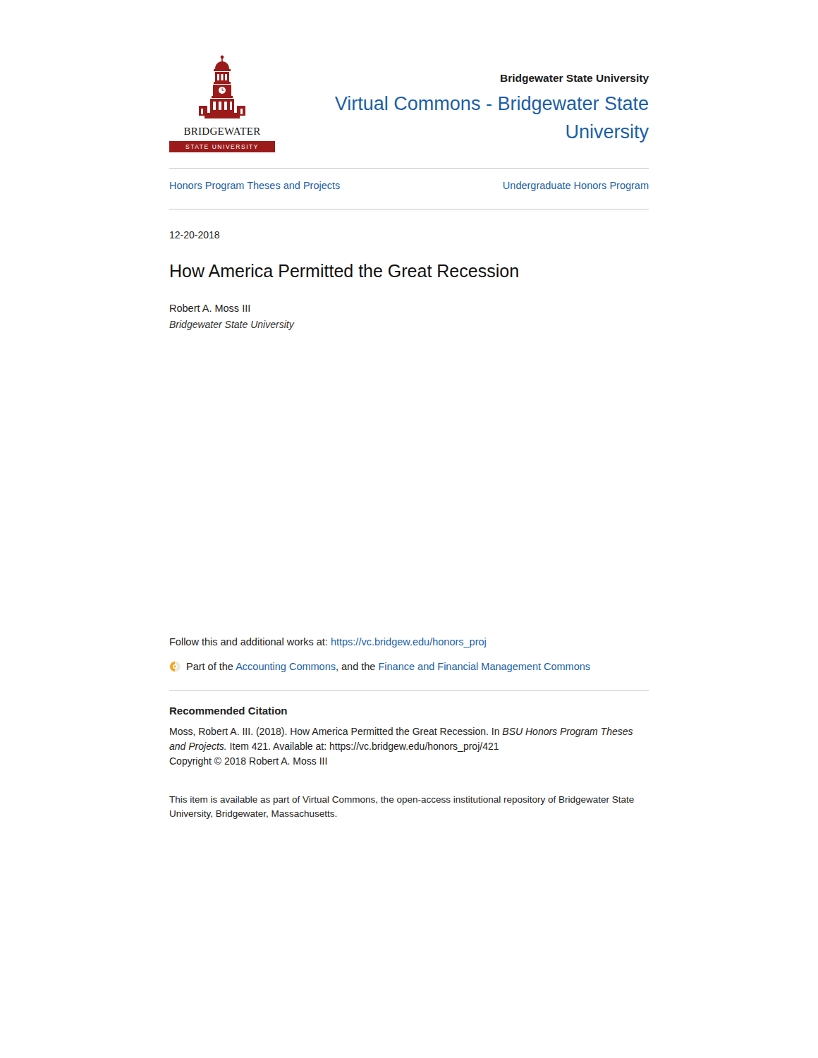BRIDGEWATER STATE UNIVERSITY
Bridgewater State University
Virtual Commons - Bridgewater State University
Honors Program Theses and Projects Undergraduate Honors Program
12-20-2018
How America Permitted the Great Recession
Robert A. Moss III
Bridgewater State University
Follow this and additional works at: https://vc.bridgew.edu/honors_proj
Part of the Accounting Commons, and the Finance and Financial Management Commons
Recommended Citation
Moss, Robert A. III. (2018). How America Permitted the Great Recession. In BSU Honors Program Theses and Projects. Item 421. Available at: https://vc.bridgew.edu/honors_proj/421
Copyright © 2018 Robert A. Moss III
This item is available as part of Virtual Commons, the open-access institutional repository of Bridgewater State University, Bridgewater, Massachusetts.